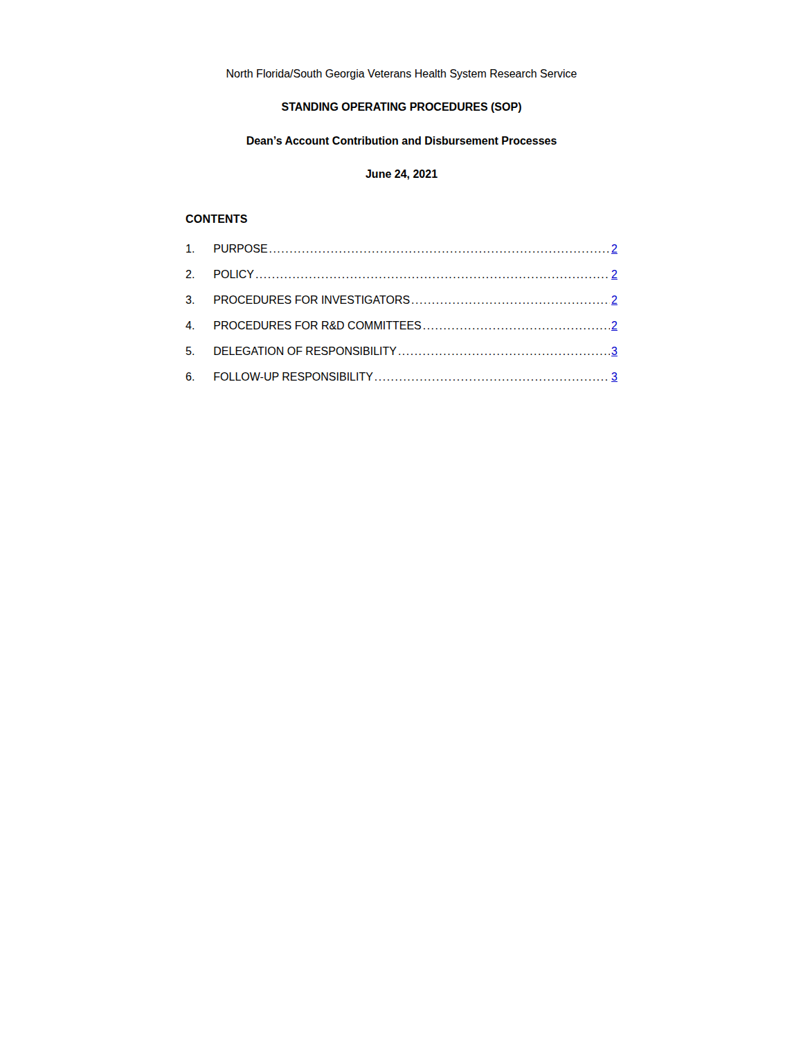North Florida/South Georgia Veterans Health System Research Service
STANDING OPERATING PROCEDURES (SOP)
Dean’s Account Contribution and Disbursement Processes
June 24, 2021
CONTENTS
1. PURPOSE .................................................................................................................. 2
2. POLICY .................................................................................................................... 2
3. PROCEDURES FOR INVESTIGATORS ............................................................................. 2
4. PROCEDURES FOR R&D COMMITTEES .......................................................................... 2
5. DELEGATION OF RESPONSIBILITY ................................................................................ 3
6. FOLLOW-UP RESPONSIBILITY ....................................................................................... 3